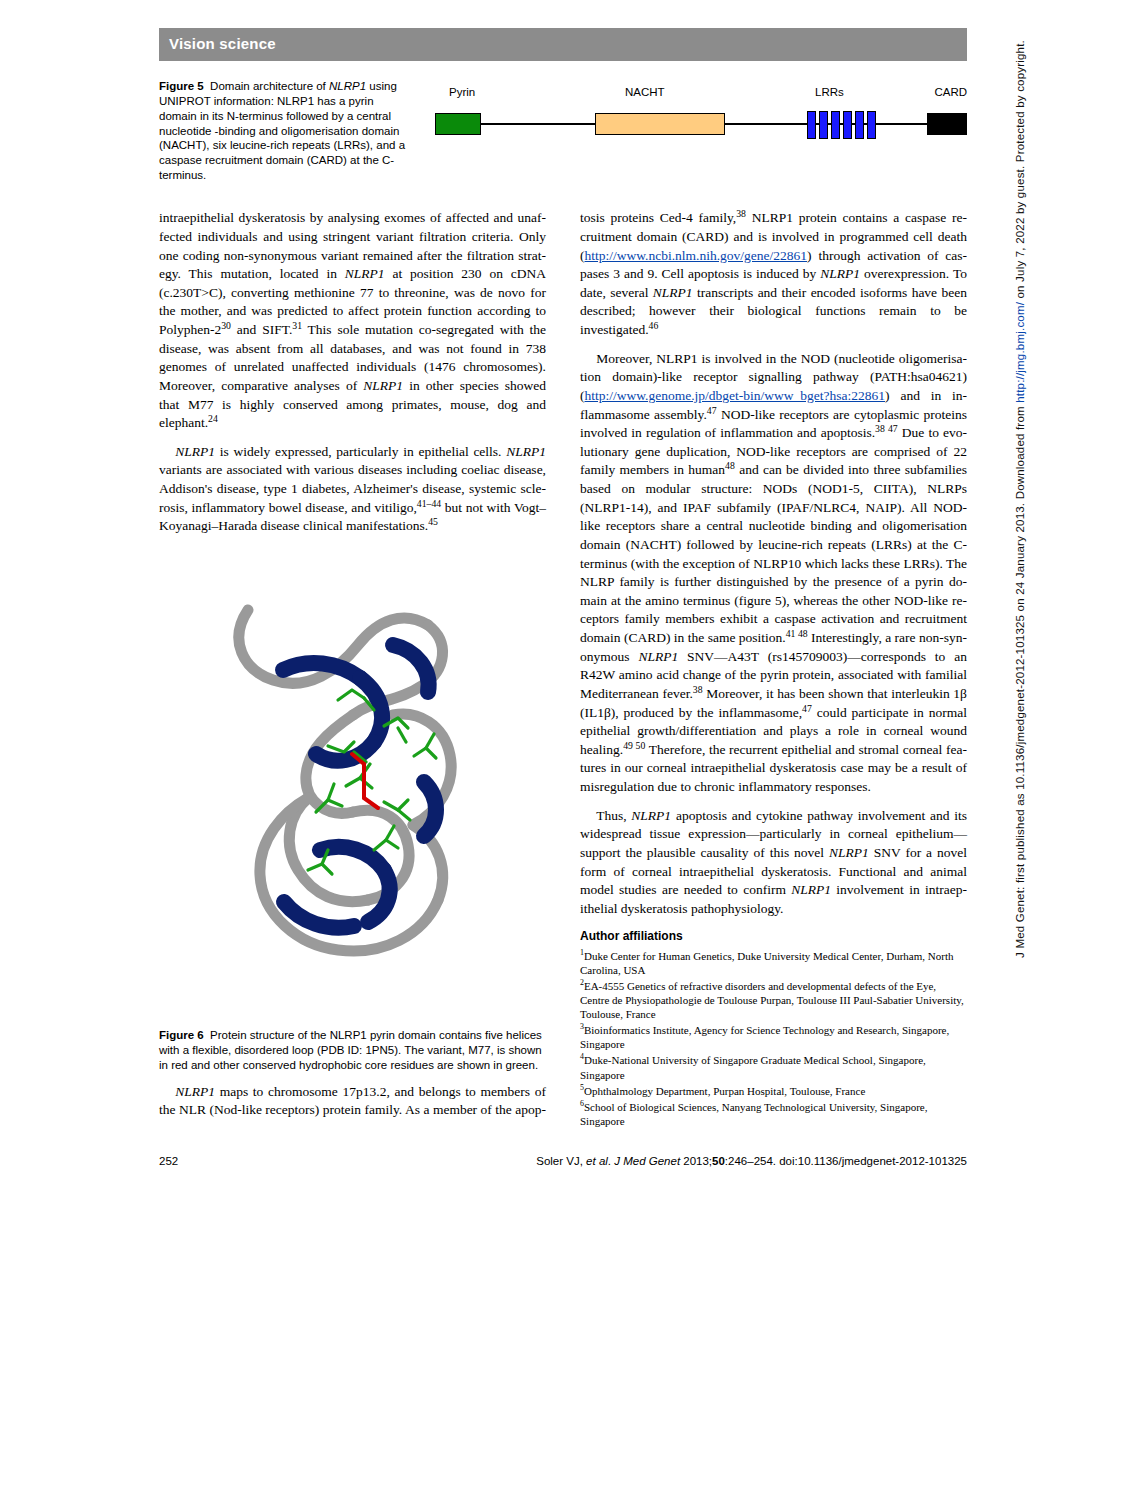J Med Genet: first published as 10.1136/jmedgenet-2012-101325 on 24 January 2013. Downloaded from http://jmg.bmj.com/ on July 7, 2022 by guest. Protected by copyright.
Vision science
Figure 5 Domain architecture of NLRP1 using UNIPROT information: NLRP1 has a pyrin domain in its N-terminus followed by a central nucleotide -binding and oligomerisation domain (NACHT), six leucine-rich repeats (LRRs), and a caspase recruitment domain (CARD) at the C-terminus.
Pyrin NACHT LRRs CARD
intraepithelial dyskeratosis by analysing exomes of affected and unaffected individuals and using stringent variant filtration criteria. Only one coding non-synonymous variant remained after the filtration strategy. This mutation, located in NLRP1 at position 230 on cDNA (c.230T>C), converting methionine 77 to threonine, was de novo for the mother, and was predicted to affect protein function according to Polyphen-230 and SIFT.31 This sole mutation co-segregated with the disease, was absent from all databases, and was not found in 738 genomes of unrelated unaffected individuals (1476 chromosomes). Moreover, comparative analyses of NLRP1 in other species showed that M77 is highly conserved among primates, mouse, dog and elephant.24
NLRP1 is widely expressed, particularly in epithelial cells. NLRP1 variants are associated with various diseases including coeliac disease, Addison's disease, type 1 diabetes, Alzheimer's disease, systemic sclerosis, inflammatory bowel disease, and vitiligo,41–44 but not with Vogt–Koyanagi–Harada disease clinical manifestations.45
Figure 6 Protein structure of the NLRP1 pyrin domain contains five helices with a flexible, disordered loop (PDB ID: 1PN5). The variant, M77, is shown in red and other conserved hydrophobic core residues are shown in green.
NLRP1 maps to chromosome 17p13.2, and belongs to members of the NLR (Nod-like receptors) protein family. As a member of the apoptosis proteins Ced-4 family,38 NLRP1 protein contains a caspase recruitment domain (CARD) and is involved in programmed cell death (http://www.ncbi.nlm.nih.gov/gene/22861) through activation of caspases 3 and 9. Cell apoptosis is induced by NLRP1 overexpression. To date, several NLRP1 transcripts and their encoded isoforms have been described; however their biological functions remain to be investigated.46
Moreover, NLRP1 is involved in the NOD (nucleotide oligomerisation domain)-like receptor signalling pathway (PATH:hsa04621) (http://www.genome.jp/dbget-bin/www_bget?hsa:22861) and in inflammasome assembly.47 NOD-like receptors are cytoplasmic proteins involved in regulation of inflammation and apoptosis.38 47 Due to evolutionary gene duplication, NOD-like receptors are comprised of 22 family members in human48 and can be divided into three subfamilies based on modular structure: NODs (NOD1-5, CIITA), NLRPs (NLRP1-14), and IPAF subfamily (IPAF/NLRC4, NAIP). All NOD-like receptors share a central nucleotide binding and oligomerisation domain (NACHT) followed by leucine-rich repeats (LRRs) at the C-terminus (with the exception of NLRP10 which lacks these LRRs). The NLRP family is further distinguished by the presence of a pyrin domain at the amino terminus (figure 5), whereas the other NOD-like receptors family members exhibit a caspase activation and recruitment domain (CARD) in the same position.41 48 Interestingly, a rare non-synonymous NLRP1 SNV—A43T (rs145709003)—corresponds to an R42W amino acid change of the pyrin protein, associated with familial Mediterranean fever.38 Moreover, it has been shown that interleukin 1β (IL1β), produced by the inflammasome,47 could participate in normal epithelial growth/differentiation and plays a role in corneal wound healing.49 50 Therefore, the recurrent epithelial and stromal corneal features in our corneal intraepithelial dyskeratosis case may be a result of misregulation due to chronic inflammatory responses.
Thus, NLRP1 apoptosis and cytokine pathway involvement and its widespread tissue expression—particularly in corneal epithelium—support the plausible causality of this novel NLRP1 SNV for a novel form of corneal intraepithelial dyskeratosis. Functional and animal model studies are needed to confirm NLRP1 involvement in intraepithelial dyskeratosis pathophysiology.
Author affiliations
1Duke Center for Human Genetics, Duke University Medical Center, Durham, North Carolina, USA
2EA-4555 Genetics of refractive disorders and developmental defects of the Eye, Centre de Physiopathologie de Toulouse Purpan, Toulouse III Paul-Sabatier University, Toulouse, France
3Bioinformatics Institute, Agency for Science Technology and Research, Singapore, Singapore
4Duke-National University of Singapore Graduate Medical School, Singapore, Singapore
5Ophthalmology Department, Purpan Hospital, Toulouse, France
6School of Biological Sciences, Nanyang Technological University, Singapore, Singapore
252
Soler VJ, et al. J Med Genet 2013;50:246–254. doi:10.1136/jmedgenet-2012-101325